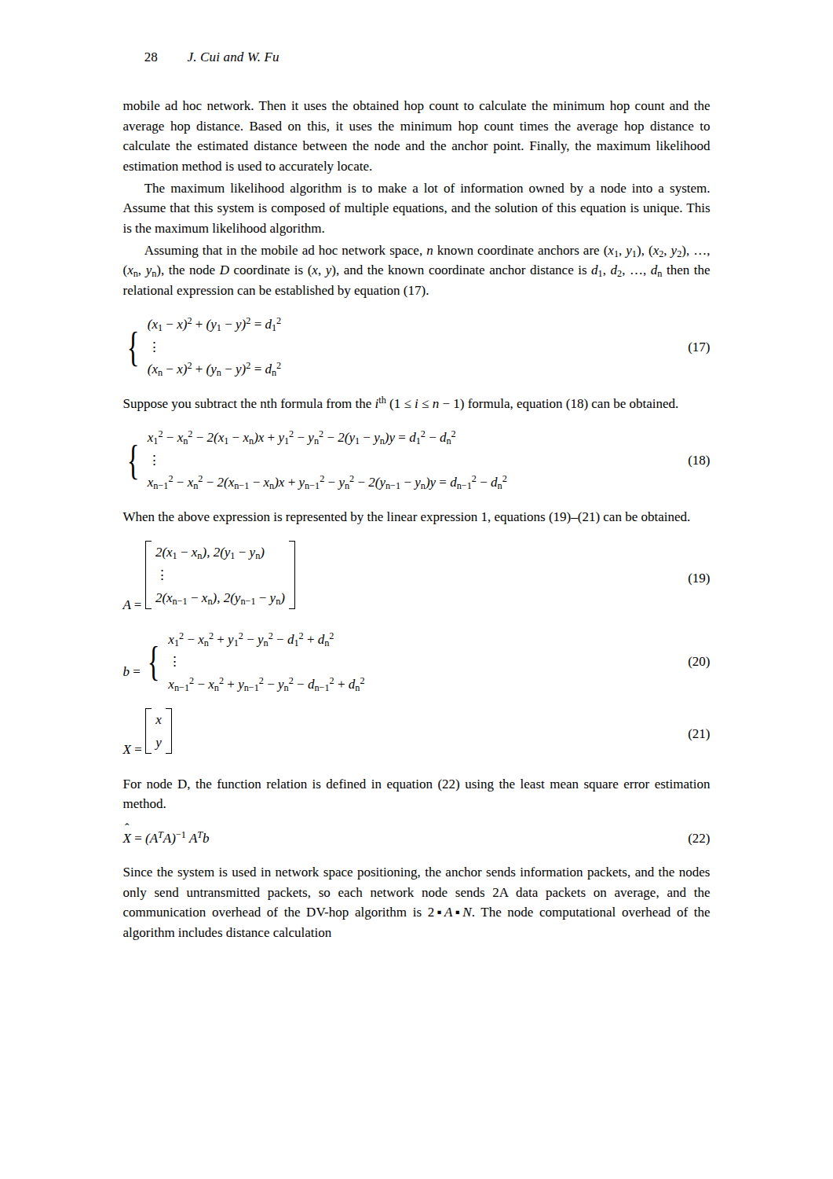28 J. Cui and W. Fu
mobile ad hoc network. Then it uses the obtained hop count to calculate the minimum hop count and the average hop distance. Based on this, it uses the minimum hop count times the average hop distance to calculate the estimated distance between the node and the anchor point. Finally, the maximum likelihood estimation method is used to accurately locate.
The maximum likelihood algorithm is to make a lot of information owned by a node into a system. Assume that this system is composed of multiple equations, and the solution of this equation is unique. This is the maximum likelihood algorithm.
Assuming that in the mobile ad hoc network space, n known coordinate anchors are (x1, y1), (x2, y2), …,(xn, yn), the node D coordinate is (x, y), and the known coordinate anchor distance is d1, d2, …, dn then the relational expression can be established by equation (17).
{
(x1 − x)2 + (y1 − y)2 = d12
⋮
(xn − x)2 + (yn − y)2 = dn2
(17)
Suppose you subtract the nth formula from the ith (1 ≤ i ≤ n − 1) formula, equation (18) can be obtained.
{
x12 − xn2 − 2(x1 − xn)x + y12 − yn2 − 2(y1 − yn)y = d12 − dn2
⋮
xn−12 − xn2 − 2(xn−1 − xn)x + yn−12 − yn2 − 2(yn−1 − yn)y = dn−12 − dn2
(18)
When the above expression is represented by the linear expression 1, equations (19)–(21) can be obtained.
A =
2(x1 − xn), 2(y1 − yn)
⋮
2(xn−1 − xn), 2(yn−1 − yn)
(19)
b = {
x12 − xn2 + y12 − yn2 − d12 + dn2
⋮
xn−12 − xn2 + yn−12 − yn2 − dn−12 + dn2
(20)
X =
x
y
(21)
For node D, the function relation is defined in equation (22) using the least mean square error estimation method.
̂X = (ATA)−1 ATb
(22)
Since the system is used in network space positioning, the anchor sends information packets, and the nodes only send untransmitted packets, so each network node sends 2A data packets on average, and the communication overhead of the DV-hop algorithm is 2▪A▪N. The node computational overhead of the algorithm includes distance calculation